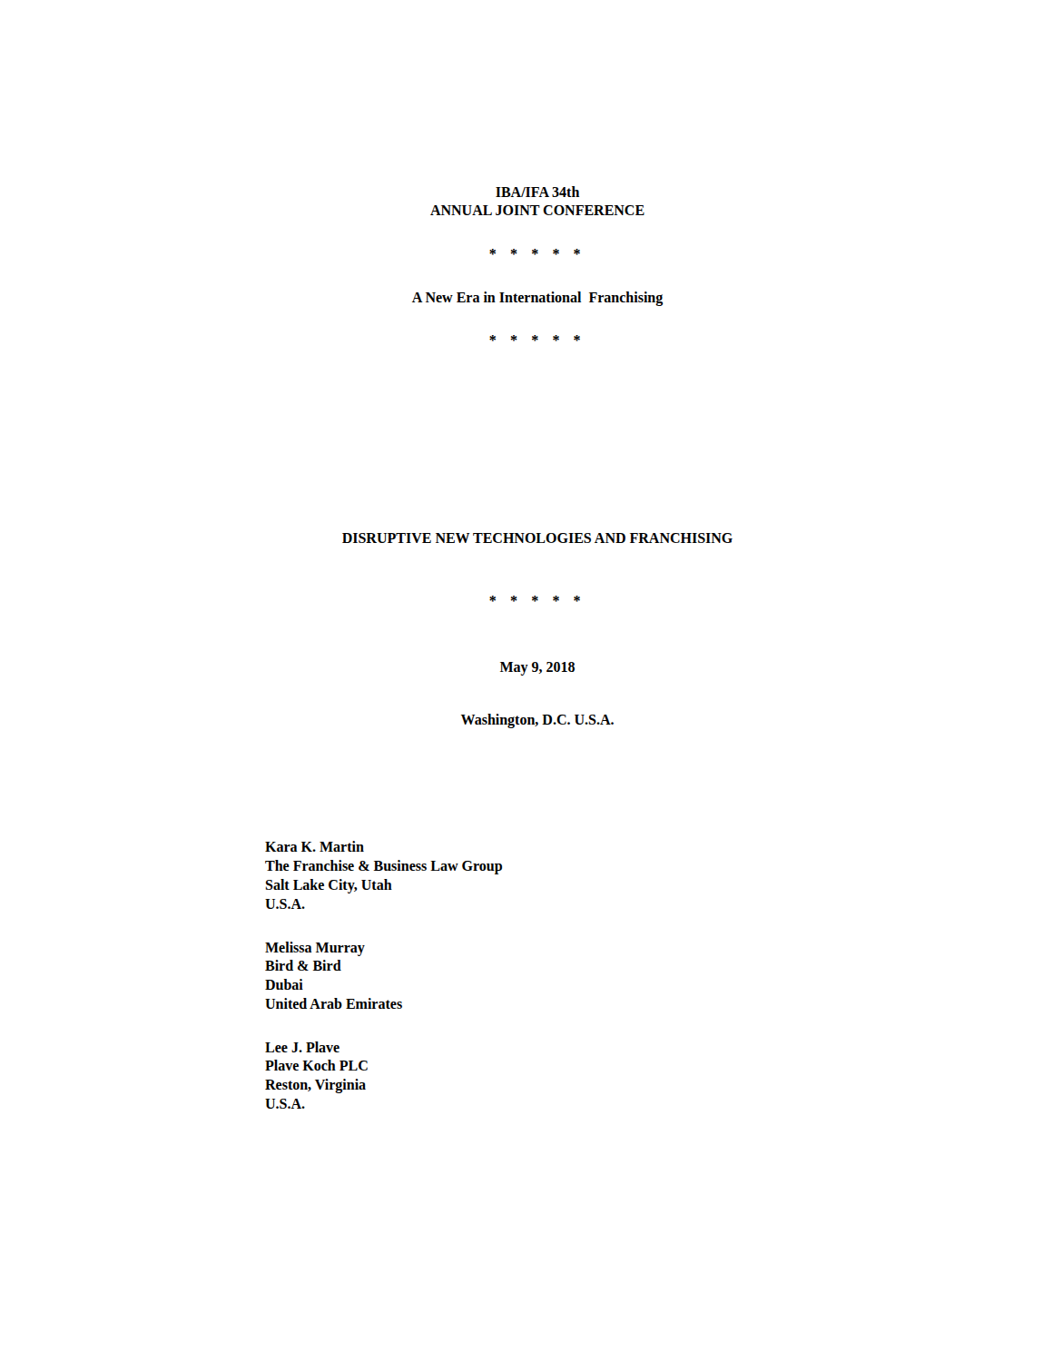IBA/IFA 34th
ANNUAL JOINT CONFERENCE
* * * * *
A New Era in International Franchising
* * * * *
DISRUPTIVE NEW TECHNOLOGIES AND FRANCHISING
* * * * *
May 9, 2018
Washington, D.C. U.S.A.
Kara K. Martin
The Franchise & Business Law Group
Salt Lake City, Utah
U.S.A.
Melissa Murray
Bird & Bird
Dubai
United Arab Emirates
Lee J. Plave
Plave Koch PLC
Reston, Virginia
U.S.A.